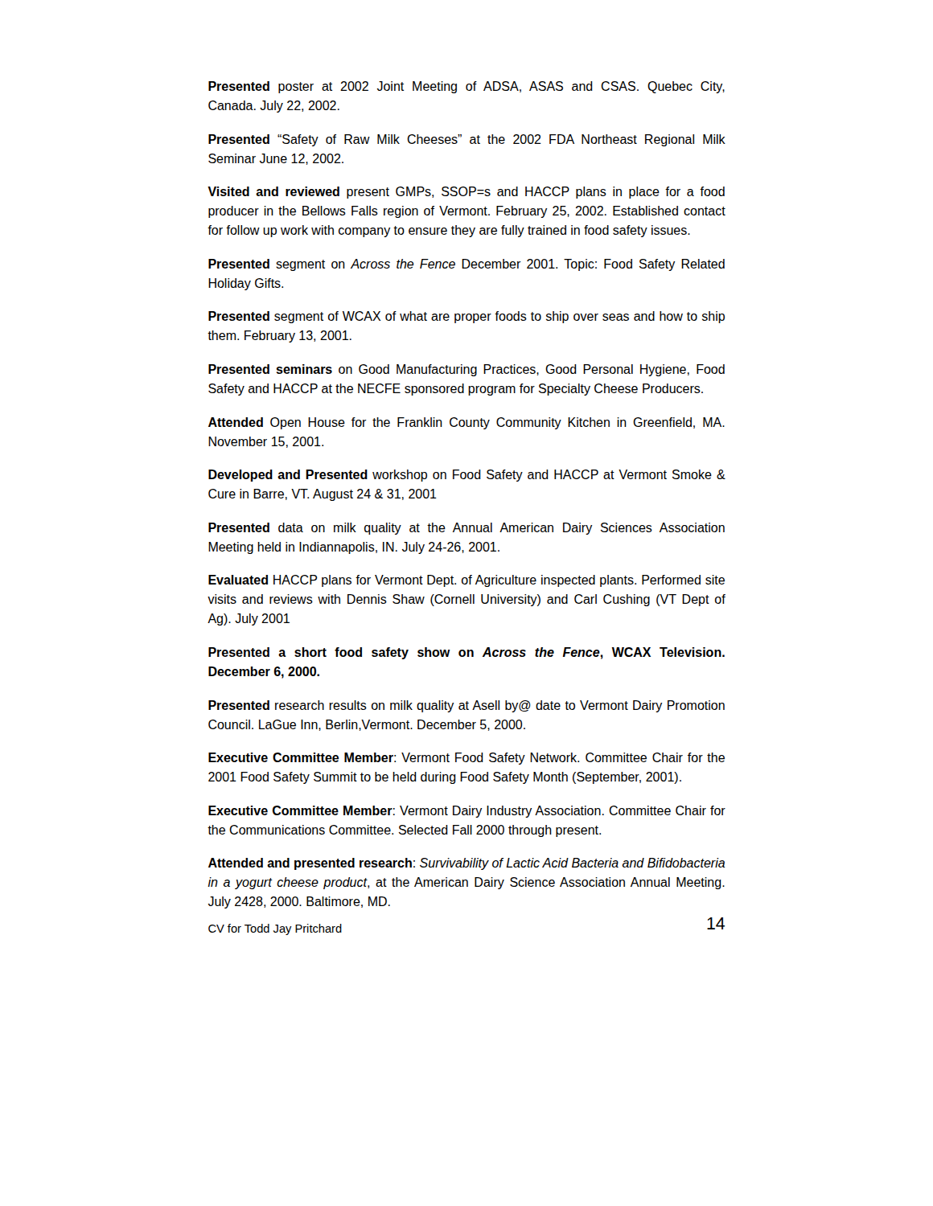Presented poster at 2002 Joint Meeting of ADSA, ASAS and CSAS. Quebec City, Canada. July 22, 2002.
Presented “Safety of Raw Milk Cheeses” at the 2002 FDA Northeast Regional Milk Seminar June 12, 2002.
Visited and reviewed present GMPs, SSOP=s and HACCP plans in place for a food producer in the Bellows Falls region of Vermont. February 25, 2002. Established contact for follow up work with company to ensure they are fully trained in food safety issues.
Presented segment on Across the Fence December 2001. Topic: Food Safety Related Holiday Gifts.
Presented segment of WCAX of what are proper foods to ship over seas and how to ship them. February 13, 2001.
Presented seminars on Good Manufacturing Practices, Good Personal Hygiene, Food Safety and HACCP at the NECFE sponsored program for Specialty Cheese Producers.
Attended Open House for the Franklin County Community Kitchen in Greenfield, MA. November 15, 2001.
Developed and Presented workshop on Food Safety and HACCP at Vermont Smoke & Cure in Barre, VT. August 24 & 31, 2001
Presented data on milk quality at the Annual American Dairy Sciences Association Meeting held in Indiannapolis, IN. July 24-26, 2001.
Evaluated HACCP plans for Vermont Dept. of Agriculture inspected plants. Performed site visits and reviews with Dennis Shaw (Cornell University) and Carl Cushing (VT Dept of Ag). July 2001
Presented a short food safety show on Across the Fence, WCAX Television. December 6, 2000.
Presented research results on milk quality at Asell by@ date to Vermont Dairy Promotion Council. LaGue Inn, Berlin,Vermont. December 5, 2000.
Executive Committee Member: Vermont Food Safety Network. Committee Chair for the 2001 Food Safety Summit to be held during Food Safety Month (September, 2001).
Executive Committee Member: Vermont Dairy Industry Association. Committee Chair for the Communications Committee. Selected Fall 2000 through present.
Attended and presented research: Survivability of Lactic Acid Bacteria and Bifidobacteria in a yogurt cheese product, at the American Dairy Science Association Annual Meeting. July 2428, 2000. Baltimore, MD.
CV for Todd Jay Pritchard 14